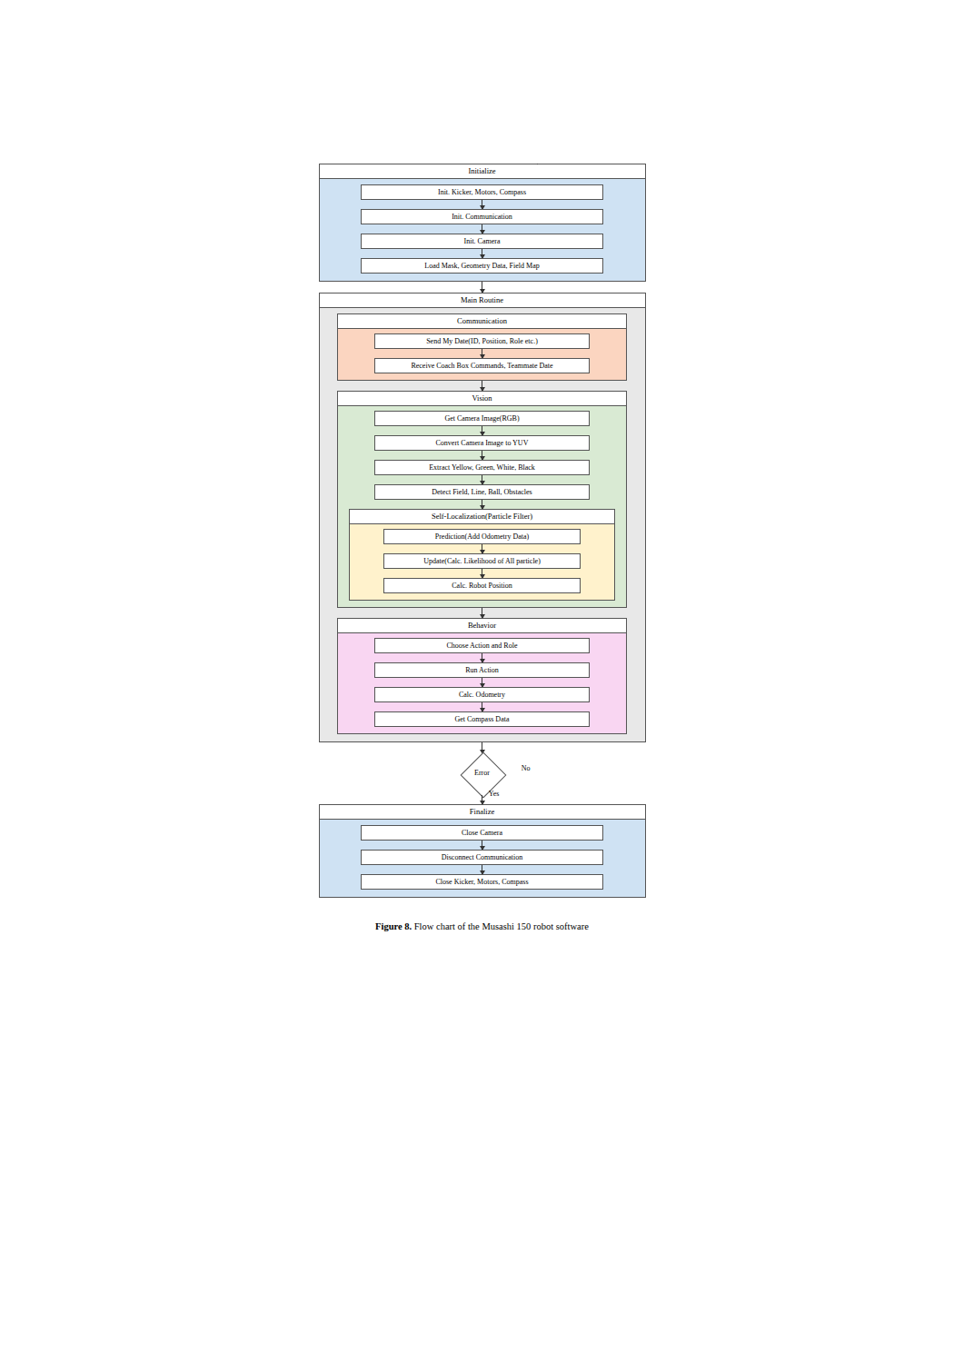Initialize
Init. Kicker, Motors, Compass
Init. Communication
Init. Camera
Load Mask, Geometry Data, Field Map
Main Routine
Communication
Send My Date(ID, Position, Role etc.)
Receive Coach Box Commands, Teammate Date
Vision
Get Camera Image(RGB)
Convert Camera Image to YUV
Extract Yellow, Green, White, Black
Detect Field, Line, Ball, Obstacles
Self-Localization(Particle Filter)
Prediction(Add Odometry Data)
Update(Calc. Likelihood of All particle)
Calc. Robot Position
Behavior
Choose Action and Role
Run Action
Calc. Odometry
Get Compass Data
Error
No
Yes
Finalize
Close Camera
Disconnect Communication
Close Kicker, Motors, Compass
Figure 8. Flow chart of the Musashi 150 robot software